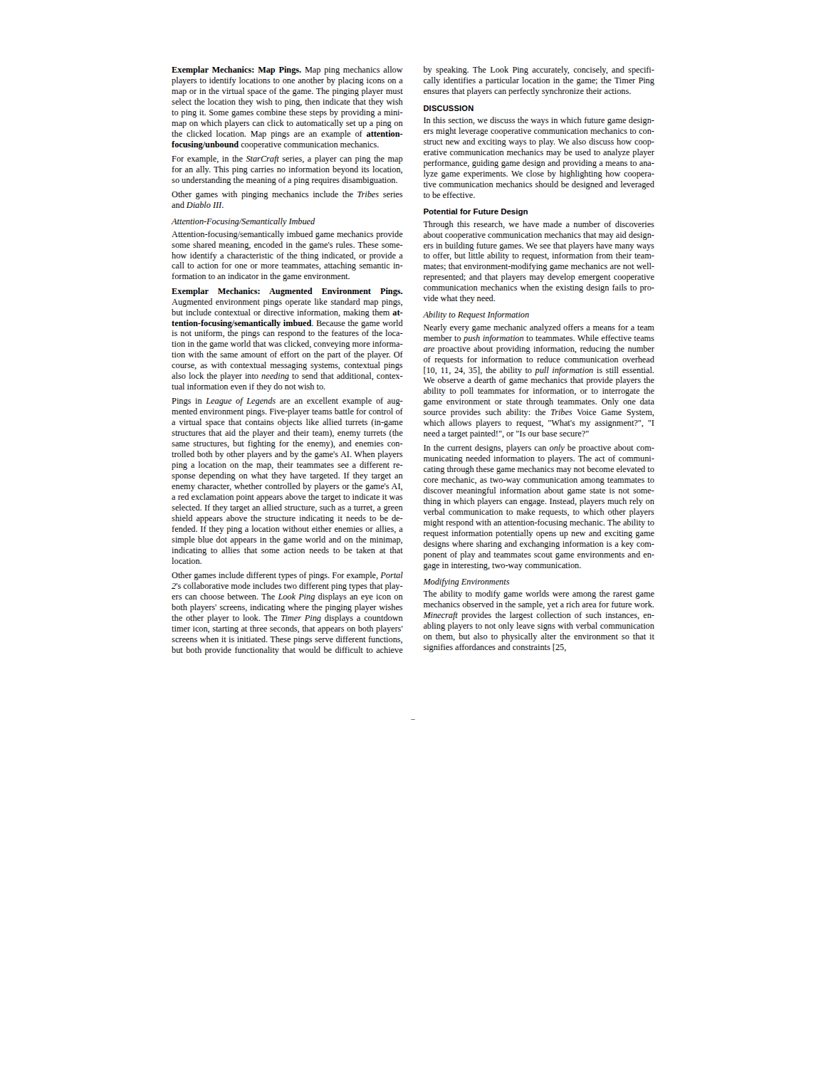Exemplar Mechanics: Map Pings. Map ping mechanics allow players to identify locations to one another by placing icons on a map or in the virtual space of the game. The pinging player must select the location they wish to ping, then indicate that they wish to ping it. Some games combine these steps by providing a mini-map on which players can click to automatically set up a ping on the clicked location. Map pings are an example of attention-focusing/unbound cooperative communication mechanics.
For example, in the StarCraft series, a player can ping the map for an ally. This ping carries no information beyond its location, so understanding the meaning of a ping requires disambiguation.
Other games with pinging mechanics include the Tribes series and Diablo III.
Attention-Focusing/Semantically Imbued
Attention-focusing/semantically imbued game mechanics provide some shared meaning, encoded in the game's rules. These somehow identify a characteristic of the thing indicated, or provide a call to action for one or more teammates, attaching semantic information to an indicator in the game environment.
Exemplar Mechanics: Augmented Environment Pings. Augmented environment pings operate like standard map pings, but include contextual or directive information, making them attention-focusing/semantically imbued. Because the game world is not uniform, the pings can respond to the features of the location in the game world that was clicked, conveying more information with the same amount of effort on the part of the player. Of course, as with contextual messaging systems, contextual pings also lock the player into needing to send that additional, contextual information even if they do not wish to.
Pings in League of Legends are an excellent example of augmented environment pings. Five-player teams battle for control of a virtual space that contains objects like allied turrets (in-game structures that aid the player and their team), enemy turrets (the same structures, but fighting for the enemy), and enemies controlled both by other players and by the game's AI. When players ping a location on the map, their teammates see a different response depending on what they have targeted. If they target an enemy character, whether controlled by players or the game's AI, a red exclamation point appears above the target to indicate it was selected. If they target an allied structure, such as a turret, a green shield appears above the structure indicating it needs to be defended. If they ping a location without either enemies or allies, a simple blue dot appears in the game world and on the minimap, indicating to allies that some action needs to be taken at that location.
Other games include different types of pings. For example, Portal 2's collaborative mode includes two different ping types that players can choose between. The Look Ping displays an eye icon on both players' screens, indicating where the pinging player wishes the other player to look. The Timer Ping displays a countdown timer icon, starting at three seconds, that appears on both players' screens when it is initiated. These pings serve different functions, but both provide functionality that would be difficult to achieve by speaking. The Look Ping accurately, concisely, and specifically identifies a particular location in the game; the Timer Ping ensures that players can perfectly synchronize their actions.
Discussion
In this section, we discuss the ways in which future game designers might leverage cooperative communication mechanics to construct new and exciting ways to play. We also discuss how cooperative communication mechanics may be used to analyze player performance, guiding game design and providing a means to analyze game experiments. We close by highlighting how cooperative communication mechanics should be designed and leveraged to be effective.
Potential for Future Design
Through this research, we have made a number of discoveries about cooperative communication mechanics that may aid designers in building future games. We see that players have many ways to offer, but little ability to request, information from their teammates; that environment-modifying game mechanics are not well-represented; and that players may develop emergent cooperative communication mechanics when the existing design fails to provide what they need.
Ability to Request Information
Nearly every game mechanic analyzed offers a means for a team member to push information to teammates. While effective teams are proactive about providing information, reducing the number of requests for information to reduce communication overhead [10, 11, 24, 35], the ability to pull information is still essential. We observe a dearth of game mechanics that provide players the ability to poll teammates for information, or to interrogate the game environment or state through teammates. Only one data source provides such ability: the Tribes Voice Game System, which allows players to request, "What's my assignment?", "I need a target painted!", or "Is our base secure?"
In the current designs, players can only be proactive about communicating needed information to players. The act of communicating through these game mechanics may not become elevated to core mechanic, as two-way communication among teammates to discover meaningful information about game state is not something in which players can engage. Instead, players much rely on verbal communication to make requests, to which other players might respond with an attention-focusing mechanic. The ability to request information potentially opens up new and exciting game designs where sharing and exchanging information is a key component of play and teammates scout game environments and engage in interesting, two-way communication.
Modifying Environments
The ability to modify game worlds were among the rarest game mechanics observed in the sample, yet a rich area for future work. Minecraft provides the largest collection of such instances, enabling players to not only leave signs with verbal communication on them, but also to physically alter the environment so that it signifies affordances and constraints [25,
–